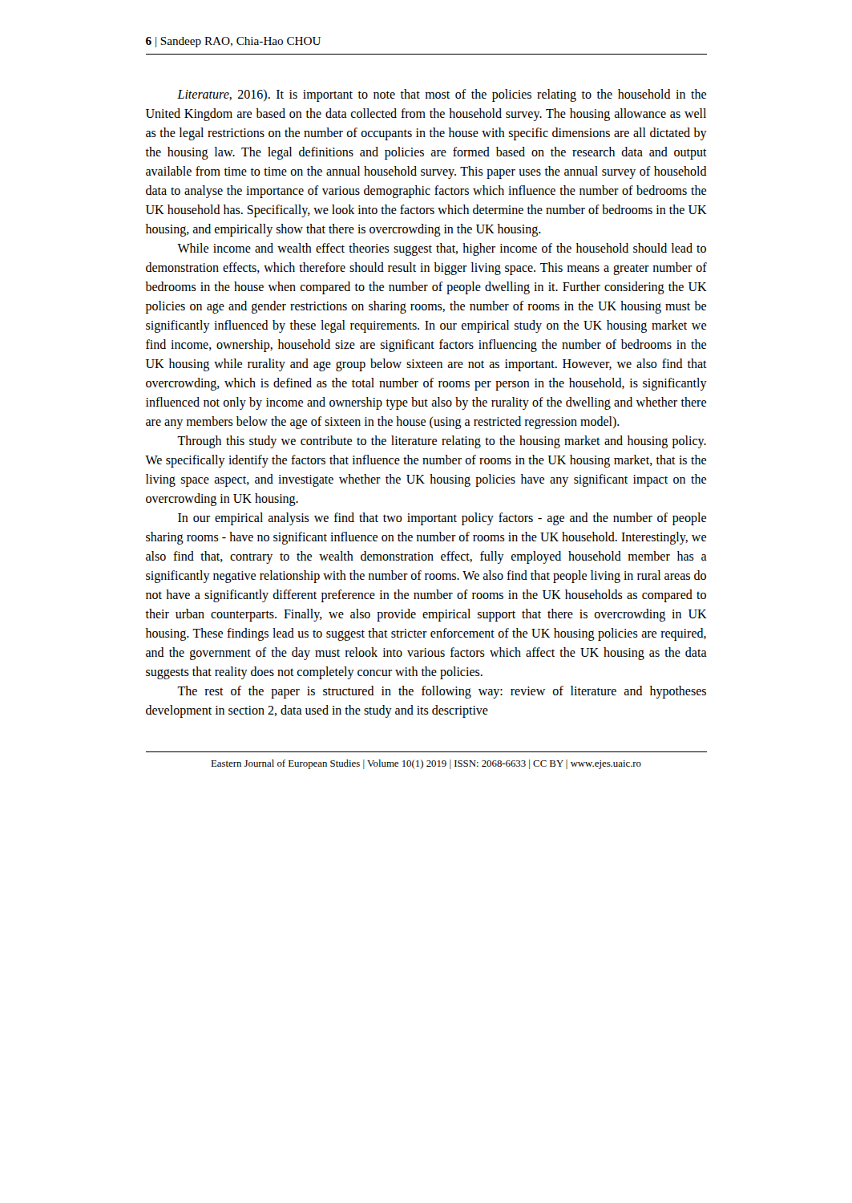6 | Sandeep RAO, Chia-Hao CHOU
Literature, 2016). It is important to note that most of the policies relating to the household in the United Kingdom are based on the data collected from the household survey. The housing allowance as well as the legal restrictions on the number of occupants in the house with specific dimensions are all dictated by the housing law. The legal definitions and policies are formed based on the research data and output available from time to time on the annual household survey. This paper uses the annual survey of household data to analyse the importance of various demographic factors which influence the number of bedrooms the UK household has. Specifically, we look into the factors which determine the number of bedrooms in the UK housing, and empirically show that there is overcrowding in the UK housing.
While income and wealth effect theories suggest that, higher income of the household should lead to demonstration effects, which therefore should result in bigger living space. This means a greater number of bedrooms in the house when compared to the number of people dwelling in it. Further considering the UK policies on age and gender restrictions on sharing rooms, the number of rooms in the UK housing must be significantly influenced by these legal requirements. In our empirical study on the UK housing market we find income, ownership, household size are significant factors influencing the number of bedrooms in the UK housing while rurality and age group below sixteen are not as important. However, we also find that overcrowding, which is defined as the total number of rooms per person in the household, is significantly influenced not only by income and ownership type but also by the rurality of the dwelling and whether there are any members below the age of sixteen in the house (using a restricted regression model).
Through this study we contribute to the literature relating to the housing market and housing policy. We specifically identify the factors that influence the number of rooms in the UK housing market, that is the living space aspect, and investigate whether the UK housing policies have any significant impact on the overcrowding in UK housing.
In our empirical analysis we find that two important policy factors - age and the number of people sharing rooms - have no significant influence on the number of rooms in the UK household. Interestingly, we also find that, contrary to the wealth demonstration effect, fully employed household member has a significantly negative relationship with the number of rooms. We also find that people living in rural areas do not have a significantly different preference in the number of rooms in the UK households as compared to their urban counterparts. Finally, we also provide empirical support that there is overcrowding in UK housing. These findings lead us to suggest that stricter enforcement of the UK housing policies are required, and the government of the day must relook into various factors which affect the UK housing as the data suggests that reality does not completely concur with the policies.
The rest of the paper is structured in the following way: review of literature and hypotheses development in section 2, data used in the study and its descriptive
Eastern Journal of European Studies | Volume 10(1) 2019 | ISSN: 2068-6633 | CC BY | www.ejes.uaic.ro